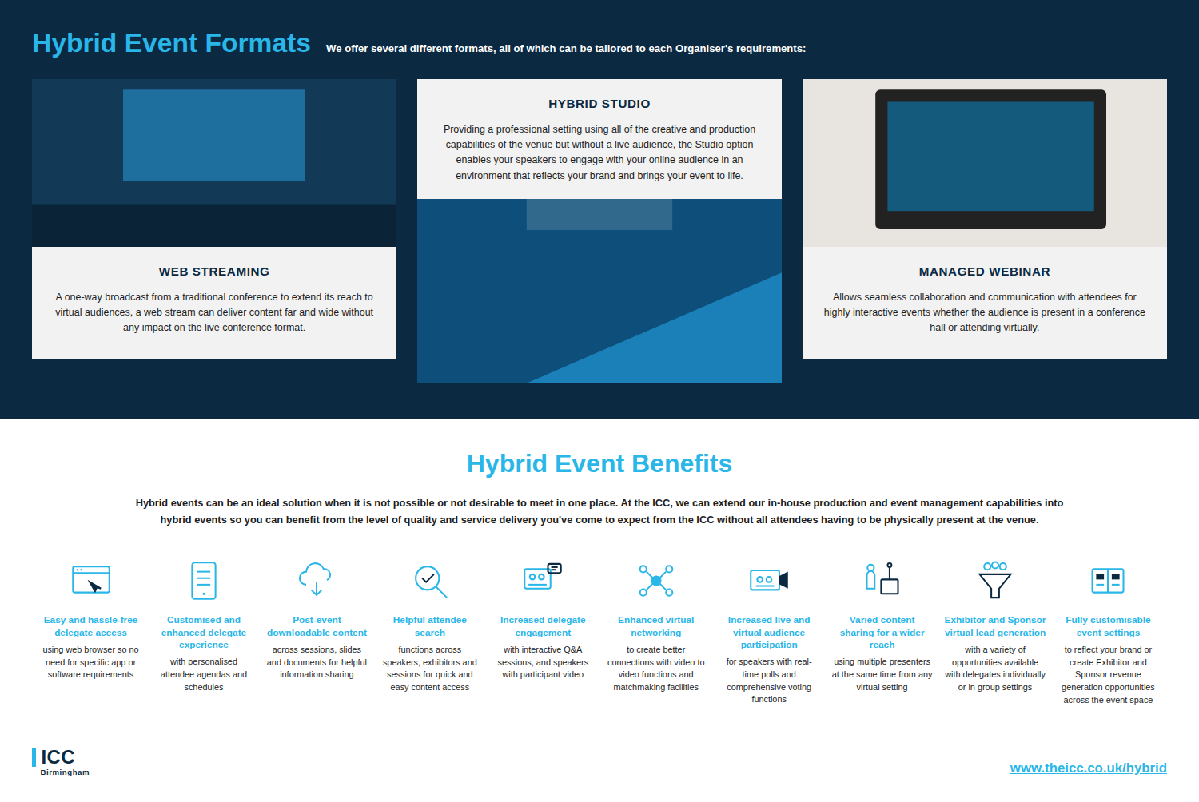Hybrid Event Formats
We offer several different formats, all of which can be tailored to each Organiser's requirements:
Web Streaming
A one-way broadcast from a traditional conference to extend its reach to virtual audiences, a web stream can deliver content far and wide without any impact on the live conference format.
Hybrid Studio
Providing a professional setting using all of the creative and production capabilities of the venue but without a live audience, the Studio option enables your speakers to engage with your online audience in an environment that reflects your brand and brings your event to life.
Managed Webinar
Allows seamless collaboration and communication with attendees for highly interactive events whether the audience is present in a conference hall or attending virtually.
Hybrid Event Benefits
Hybrid events can be an ideal solution when it is not possible or not desirable to meet in one place. At the ICC, we can extend our in-house production and event management capabilities into hybrid events so you can benefit from the level of quality and service delivery you've come to expect from the ICC without all attendees having to be physically present at the venue.
Easy and hassle-free delegate access using web browser so no need for specific app or software requirements
Customised and enhanced delegate experience with personalised attendee agendas and schedules
Post-event downloadable content across sessions, slides and documents for helpful information sharing
Helpful attendee search functions across speakers, exhibitors and sessions for quick and easy content access
Increased delegate engagement with interactive Q&A sessions, and speakers with participant video
Enhanced virtual networking to create better connections with video to video functions and matchmaking facilities
Increased live and virtual audience participation for speakers with real-time polls and comprehensive voting functions
Varied content sharing for a wider reach using multiple presenters at the same time from any virtual setting
Exhibitor and Sponsor virtual lead generation with a variety of opportunities available with delegates individually or in group settings
Fully customisable event settings to reflect your brand or create Exhibitor and Sponsor revenue generation opportunities across the event space
ICC Birmingham
www.theicc.co.uk/hybrid